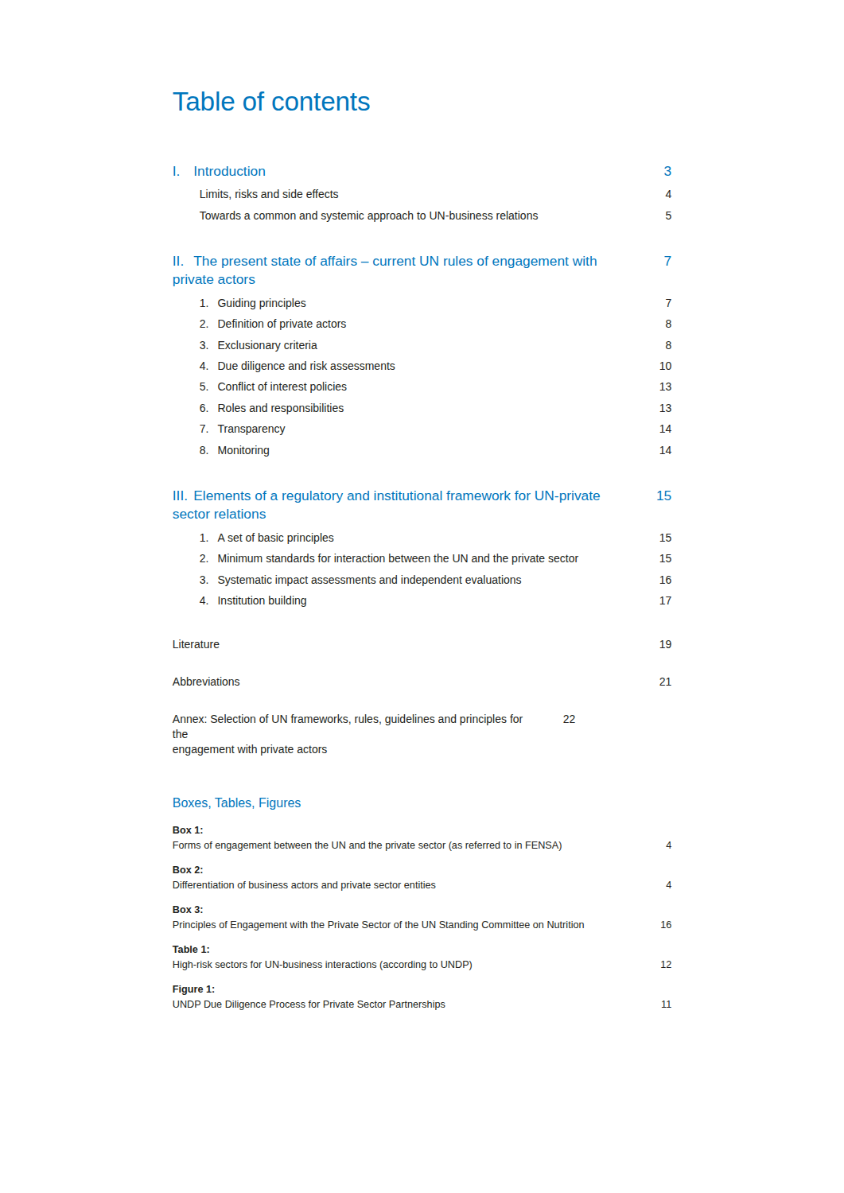Table of contents
I. Introduction
3
Limits, risks and side effects
4
Towards a common and systemic approach to UN-business relations
5
II. The present state of affairs – current UN rules of engagement with private actors
7
1. Guiding principles
7
2. Definition of private actors
8
3. Exclusionary criteria
8
4. Due diligence and risk assessments
10
5. Conflict of interest policies
13
6. Roles and responsibilities
13
7. Transparency
14
8. Monitoring
14
III. Elements of a regulatory and institutional framework for UN-private sector relations
15
1. A set of basic principles
15
2. Minimum standards for interaction between the UN and the private sector
15
3. Systematic impact assessments and independent evaluations
16
4. Institution building
17
Literature
19
Abbreviations
21
Annex: Selection of UN frameworks, rules, guidelines and principles for the
engagement with private actors
22
Boxes, Tables, Figures
Box 1:
Forms of engagement between the UN and the private sector (as referred to in FENSA)
4
Box 2:
Differentiation of business actors and private sector entities
4
Box 3:
Principles of Engagement with the Private Sector of the UN Standing Committee on Nutrition
16
Table 1:
High-risk sectors for UN-business interactions (according to UNDP)
12
Figure 1:
UNDP Due Diligence Process for Private Sector Partnerships
11